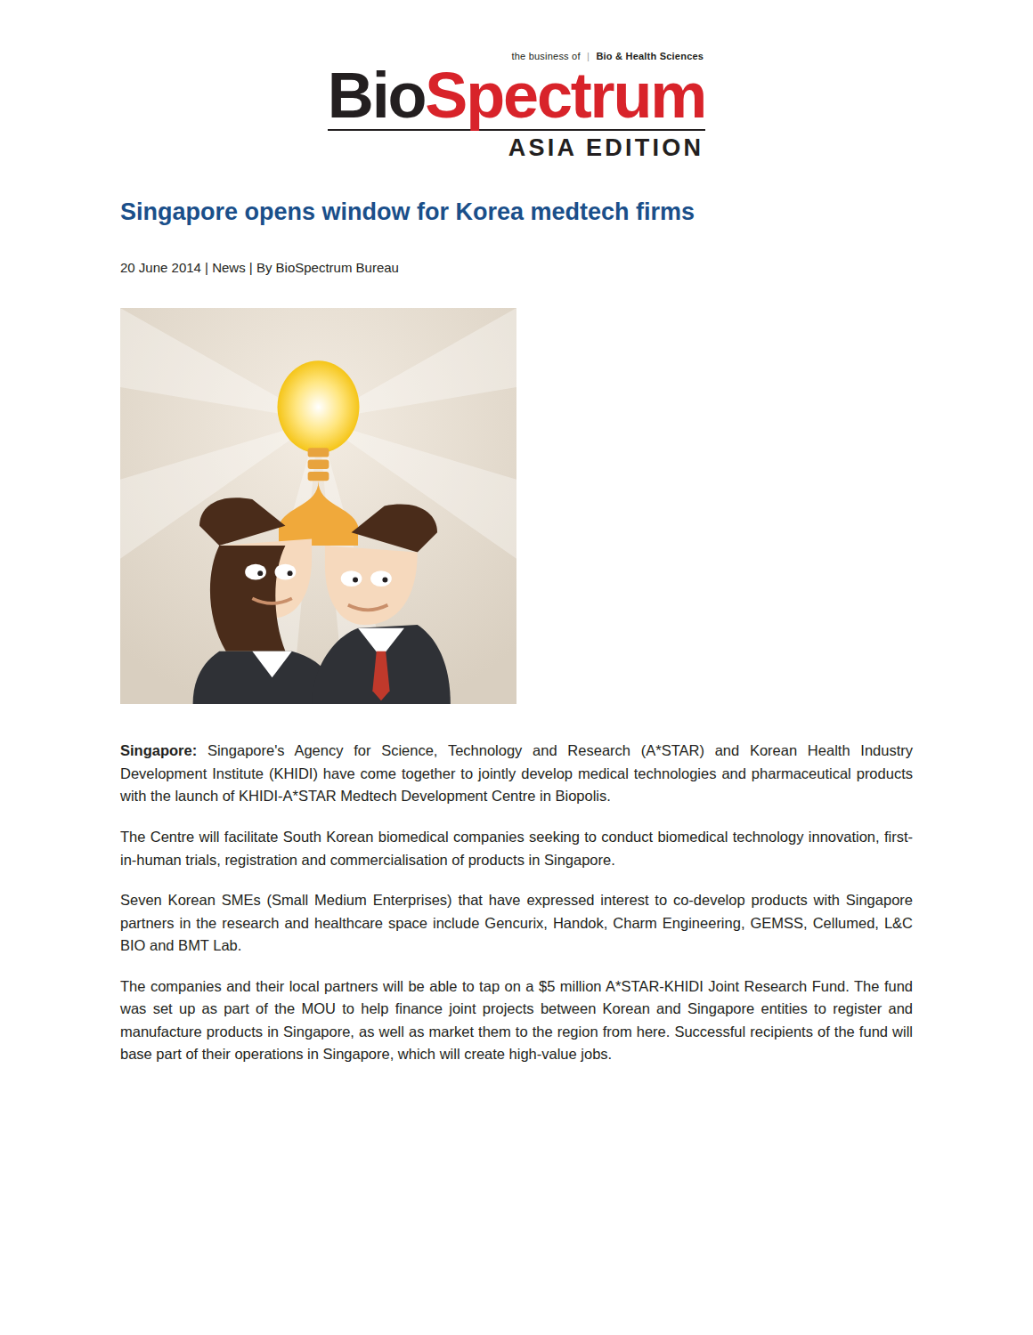the business of | Bio & Health Sciences
Bio Spectrum
ASIA EDITION
Singapore opens window for Korea medtech firms
20 June 2014 | News | By BioSpectrum Bureau
Singapore: Singapore's Agency for Science, Technology and Research (A*STAR) and Korean Health Industry Development Institute (KHIDI) have come together to jointly develop medical technologies and pharmaceutical products with the launch of KHIDI-A*STAR Medtech Development Centre in Biopolis.
The Centre will facilitate South Korean biomedical companies seeking to conduct biomedical technology innovation, first-in-human trials, registration and commercialisation of products in Singapore.
Seven Korean SMEs (Small Medium Enterprises) that have expressed interest to co-develop products with Singapore partners in the research and healthcare space include Gencurix, Handok, Charm Engineering, GEMSS, Cellumed, L&C BIO and BMT Lab.
The companies and their local partners will be able to tap on a $5 million A*STAR-KHIDI Joint Research Fund. The fund was set up as part of the MOU to help finance joint projects between Korean and Singapore entities to register and manufacture products in Singapore, as well as market them to the region from here. Successful recipients of the fund will base part of their operations in Singapore, which will create high-value jobs.